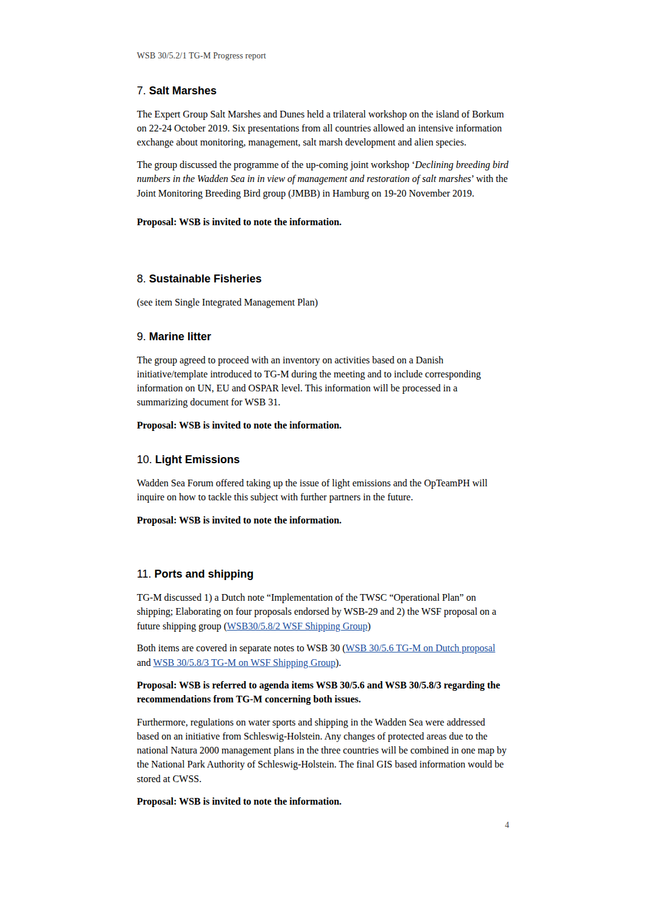WSB 30/5.2/1 TG-M Progress report
7. Salt Marshes
The Expert Group Salt Marshes and Dunes held a trilateral workshop on the island of Borkum on 22-24 October 2019. Six presentations from all countries allowed an intensive information exchange about monitoring, management, salt marsh development and alien species.
The group discussed the programme of the up-coming joint workshop ‘Declining breeding bird numbers in the Wadden Sea in in view of management and restoration of salt marshes’ with the Joint Monitoring Breeding Bird group (JMBB) in Hamburg on 19-20 November 2019.
Proposal: WSB is invited to note the information.
8. Sustainable Fisheries
(see item Single Integrated Management Plan)
9. Marine litter
The group agreed to proceed with an inventory on activities based on a Danish initiative/template introduced to TG-M during the meeting and to include corresponding information on UN, EU and OSPAR level. This information will be processed in a summarizing document for WSB 31.
Proposal: WSB is invited to note the information.
10. Light Emissions
Wadden Sea Forum offered taking up the issue of light emissions and the OpTeamPH will inquire on how to tackle this subject with further partners in the future.
Proposal: WSB is invited to note the information.
11. Ports and shipping
TG-M discussed 1) a Dutch note “Implementation of the TWSC “Operational Plan” on shipping; Elaborating on four proposals endorsed by WSB-29 and 2) the WSF proposal on a future shipping group (WSB30/5.8/2 WSF Shipping Group)
Both items are covered in separate notes to WSB 30 (WSB 30/5.6 TG-M on Dutch proposal and WSB 30/5.8/3 TG-M on WSF Shipping Group).
Proposal: WSB is referred to agenda items WSB 30/5.6 and WSB 30/5.8/3 regarding the recommendations from TG-M concerning both issues.
Furthermore, regulations on water sports and shipping in the Wadden Sea were addressed based on an initiative from Schleswig-Holstein. Any changes of protected areas due to the national Natura 2000 management plans in the three countries will be combined in one map by the National Park Authority of Schleswig-Holstein. The final GIS based information would be stored at CWSS.
Proposal: WSB is invited to note the information.
4